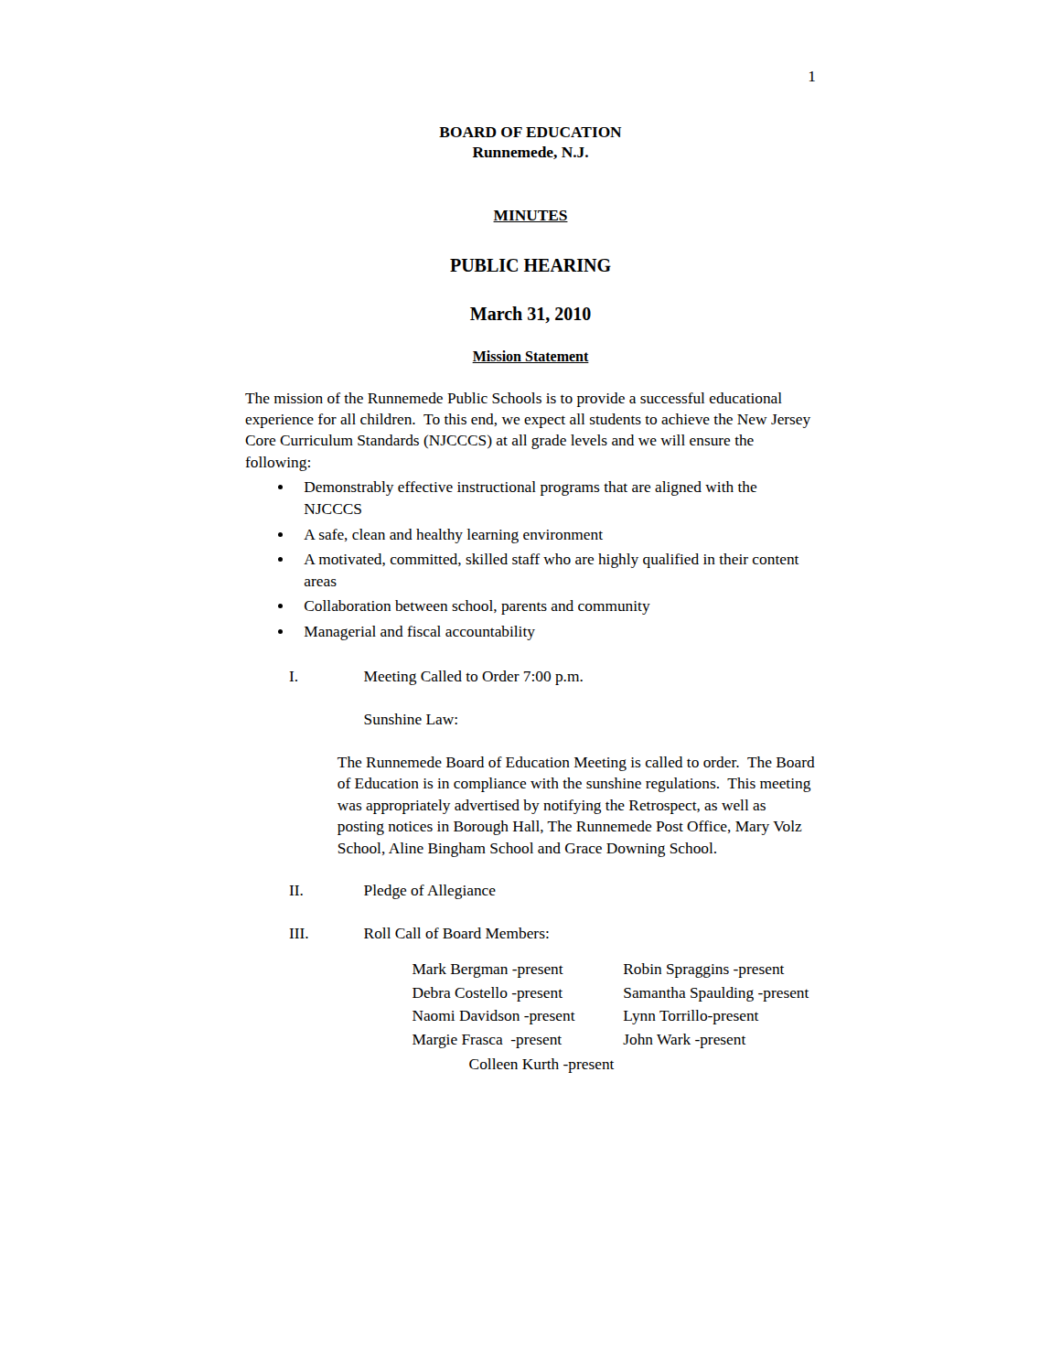1
BOARD OF EDUCATIONRunnemede, N.J.
MINUTES
PUBLIC HEARING
March 31, 2010
Mission Statement
The mission of the Runnemede Public Schools is to provide a successful educational experience for all children. To this end, we expect all students to achieve the New Jersey Core Curriculum Standards (NJCCCS) at all grade levels and we will ensure the following:
Demonstrably effective instructional programs that are aligned with the NJCCCS
A safe, clean and healthy learning environment
A motivated, committed, skilled staff who are highly qualified in their content areas
Collaboration between school, parents and community
Managerial and fiscal accountability
I. Meeting Called to Order 7:00 p.m.
Sunshine Law:
The Runnemede Board of Education Meeting is called to order. The Board of Education is in compliance with the sunshine regulations. This meeting was appropriately advertised by notifying the Retrospect, as well as posting notices in Borough Hall, The Runnemede Post Office, Mary Volz School, Aline Bingham School and Grace Downing School.
II. Pledge of Allegiance
III. Roll Call of Board Members:
| Mark Bergman -present | Robin Spraggins -present |
| Debra Costello -present | Samantha Spaulding -present |
| Naomi Davidson -present | Lynn Torrillo-present |
| Margie Frasca -present | John Wark -present |
Colleen Kurth -present